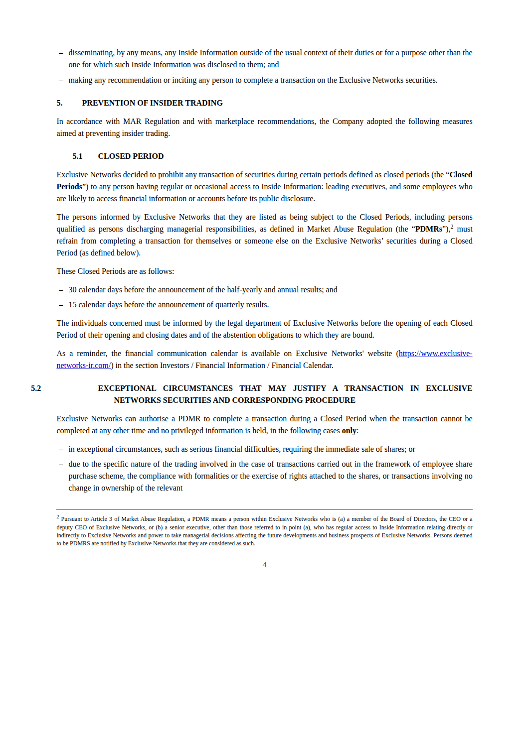disseminating, by any means, any Inside Information outside of the usual context of their duties or for a purpose other than the one for which such Inside Information was disclosed to them; and
making any recommendation or inciting any person to complete a transaction on the Exclusive Networks securities.
5. Prevention of insider trading
In accordance with MAR Regulation and with marketplace recommendations, the Company adopted the following measures aimed at preventing insider trading.
5.1 Closed period
Exclusive Networks decided to prohibit any transaction of securities during certain periods defined as closed periods (the “Closed Periods”) to any person having regular or occasional access to Inside Information: leading executives, and some employees who are likely to access financial information or accounts before its public disclosure.
The persons informed by Exclusive Networks that they are listed as being subject to the Closed Periods, including persons qualified as persons discharging managerial responsibilities, as defined in Market Abuse Regulation (the “PDMRs”),2 must refrain from completing a transaction for themselves or someone else on the Exclusive Networks’ securities during a Closed Period (as defined below).
These Closed Periods are as follows:
30 calendar days before the announcement of the half-yearly and annual results; and
15 calendar days before the announcement of quarterly results.
The individuals concerned must be informed by the legal department of Exclusive Networks before the opening of each Closed Period of their opening and closing dates and of the abstention obligations to which they are bound.
As a reminder, the financial communication calendar is available on Exclusive Networks' website (https://www.exclusive-networks-ir.com/) in the section Investors / Financial Information / Financial Calendar.
5.2 Exceptional circumstances that may justify a transaction in Exclusive Networks securities and corresponding procedure
Exclusive Networks can authorise a PDMR to complete a transaction during a Closed Period when the transaction cannot be completed at any other time and no privileged information is held, in the following cases only:
in exceptional circumstances, such as serious financial difficulties, requiring the immediate sale of shares; or
due to the specific nature of the trading involved in the case of transactions carried out in the framework of employee share purchase scheme, the compliance with formalities or the exercise of rights attached to the shares, or transactions involving no change in ownership of the relevant
2 Pursuant to Article 3 of Market Abuse Regulation, a PDMR means a person within Exclusive Networks who is (a) a member of the Board of Directors, the CEO or a deputy CEO of Exclusive Networks, or (b) a senior executive, other than those referred to in point (a), who has regular access to Inside Information relating directly or indirectly to Exclusive Networks and power to take managerial decisions affecting the future developments and business prospects of Exclusive Networks. Persons deemed to be PDMRS are notified by Exclusive Networks that they are considered as such.
4